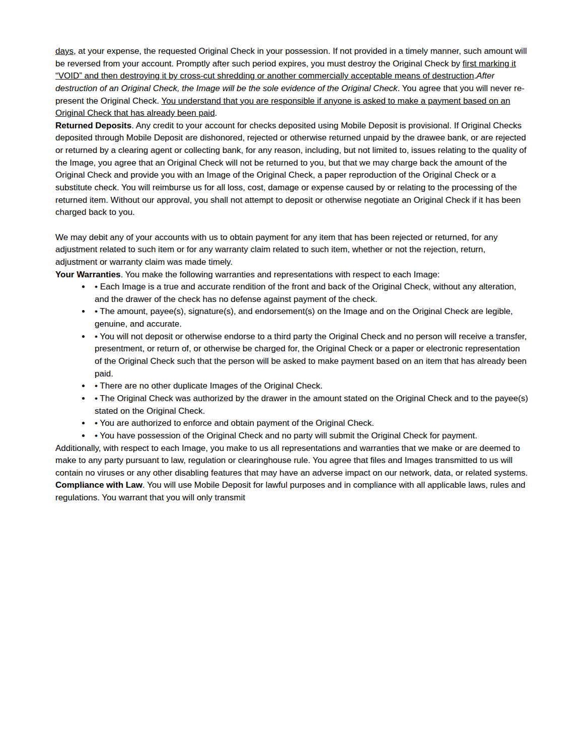days, at your expense, the requested Original Check in your possession. If not provided in a timely manner, such amount will be reversed from your account. Promptly after such period expires, you must destroy the Original Check by first marking it “VOID” and then destroying it by cross-cut shredding or another commercially acceptable means of destruction.After destruction of an Original Check, the Image will be the sole evidence of the Original Check. You agree that you will never re-present the Original Check. You understand that you are responsible if anyone is asked to make a payment based on an Original Check that has already been paid.
Returned Deposits. Any credit to your account for checks deposited using Mobile Deposit is provisional. If Original Checks deposited through Mobile Deposit are dishonored, rejected or otherwise returned unpaid by the drawee bank, or are rejected or returned by a clearing agent or collecting bank, for any reason, including, but not limited to, issues relating to the quality of the Image, you agree that an Original Check will not be returned to you, but that we may charge back the amount of the Original Check and provide you with an Image of the Original Check, a paper reproduction of the Original Check or a substitute check. You will reimburse us for all loss, cost, damage or expense caused by or relating to the processing of the returned item. Without our approval, you shall not attempt to deposit or otherwise negotiate an Original Check if it has been charged back to you.
We may debit any of your accounts with us to obtain payment for any item that has been rejected or returned, for any adjustment related to such item or for any warranty claim related to such item, whether or not the rejection, return, adjustment or warranty claim was made timely.
Your Warranties. You make the following warranties and representations with respect to each Image:
• Each Image is a true and accurate rendition of the front and back of the Original Check, without any alteration, and the drawer of the check has no defense against payment of the check.
• The amount, payee(s), signature(s), and endorsement(s) on the Image and on the Original Check are legible, genuine, and accurate.
• You will not deposit or otherwise endorse to a third party the Original Check and no person will receive a transfer, presentment, or return of, or otherwise be charged for, the Original Check or a paper or electronic representation of the Original Check such that the person will be asked to make payment based on an item that has already been paid.
• There are no other duplicate Images of the Original Check.
• The Original Check was authorized by the drawer in the amount stated on the Original Check and to the payee(s) stated on the Original Check.
• You are authorized to enforce and obtain payment of the Original Check.
• You have possession of the Original Check and no party will submit the Original Check for payment.
Additionally, with respect to each Image, you make to us all representations and warranties that we make or are deemed to make to any party pursuant to law, regulation or clearinghouse rule. You agree that files and Images transmitted to us will contain no viruses or any other disabling features that may have an adverse impact on our network, data, or related systems.
Compliance with Law. You will use Mobile Deposit for lawful purposes and in compliance with all applicable laws, rules and regulations. You warrant that you will only transmit